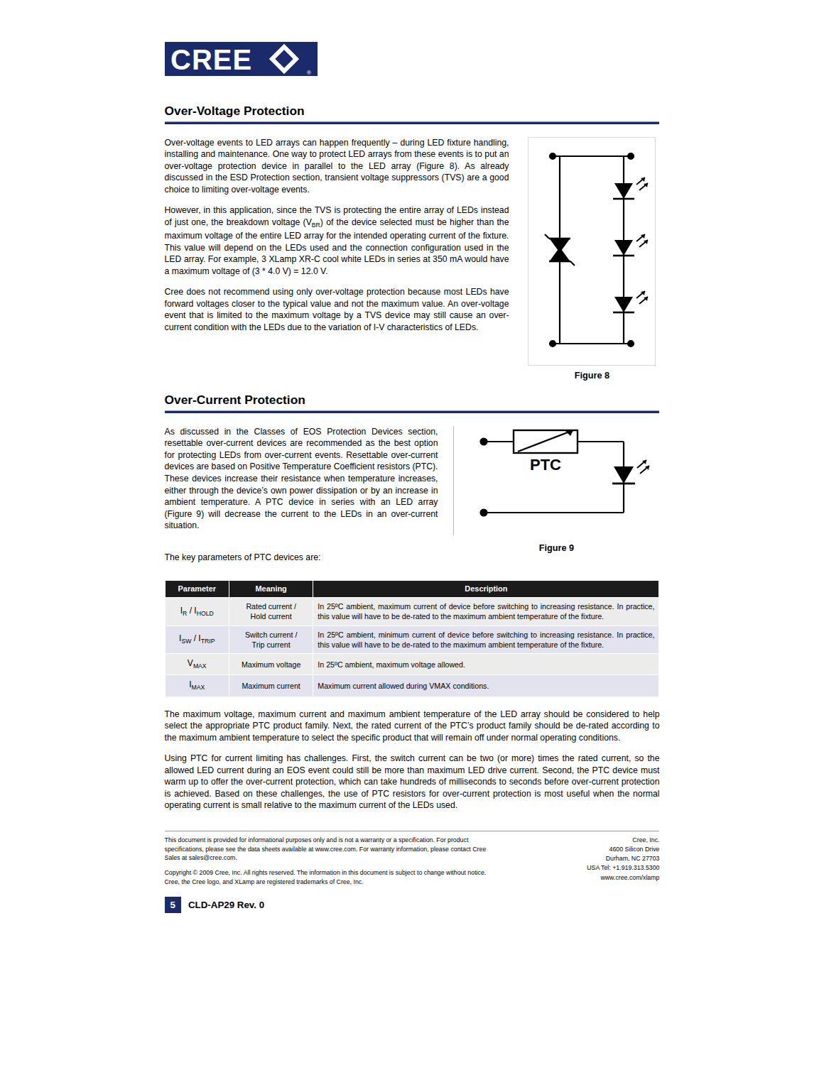CREE ®
Over-Voltage Protection
Over-voltage events to LED arrays can happen frequently – during LED fixture handling, installing and maintenance. One way to protect LED arrays from these events is to put an over-voltage protection device in parallel to the LED array (Figure 8). As already discussed in the ESD Protection section, transient voltage suppressors (TVS) are a good choice to limiting over-voltage events.
However, in this application, since the TVS is protecting the entire array of LEDs instead of just one, the breakdown voltage (VBR) of the device selected must be higher than the maximum voltage of the entire LED array for the intended operating current of the fixture. This value will depend on the LEDs used and the connection configuration used in the LED array. For example, 3 XLamp XR-C cool white LEDs in series at 350 mA would have a maximum voltage of (3 * 4.0 V) = 12.0 V.
Cree does not recommend using only over-voltage protection because most LEDs have forward voltages closer to the typical value and not the maximum value. An over-voltage event that is limited to the maximum voltage by a TVS device may still cause an over-current condition with the LEDs due to the variation of I-V characteristics of LEDs.
Figure 8
Over-Current Protection
As discussed in the Classes of EOS Protection Devices section, resettable over-current devices are recommended as the best option for protecting LEDs from over-current events. Resettable over-current devices are based on Positive Temperature Coefficient resistors (PTC). These devices increase their resistance when temperature increases, either through the device’s own power dissipation or by an increase in ambient temperature. A PTC device in series with an LED array (Figure 9) will decrease the current to the LEDs in an over-current situation.
PTC
Figure 9
The key parameters of PTC devices are:
| Parameter | Meaning | Description |
| --- | --- | --- |
| I R / I HOLD | Rated current / Hold current | In 25ºC ambient, maximum current of device before switching to increasing resistance. In practice, this value will have to be de-rated to the maximum ambient temperature of the fixture. |
| I SW / I TRIP | Switch current / Trip current | In 25ºC ambient, minimum current of device before switching to increasing resistance. In practice, this value will have to be de-rated to the maximum ambient temperature of the fixture. |
| V MAX | Maximum voltage | In 25ºC ambient, maximum voltage allowed. |
| I MAX | Maximum current | Maximum current allowed during VMAX conditions. |
The maximum voltage, maximum current and maximum ambient temperature of the LED array should be considered to help select the appropriate PTC product family. Next, the rated current of the PTC’s product family should be de-rated according to the maximum ambient temperature to select the specific product that will remain off under normal operating conditions.
Using PTC for current limiting has challenges. First, the switch current can be two (or more) times the rated current, so the allowed LED current during an EOS event could still be more than maximum LED drive current. Second, the PTC device must warm up to offer the over-current protection, which can take hundreds of milliseconds to seconds before over-current protection is achieved. Based on these challenges, the use of PTC resistors for over-current protection is most useful when the normal operating current is small relative to the maximum current of the LEDs used.
This document is provided for informational purposes only and is not a warranty or a specification. For product specifications, please see the data sheets available at www.cree.com. For warranty information, please contact Cree Sales at sales@cree.com.
Copyright © 2009 Cree, Inc. All rights reserved. The information in this document is subject to change without notice. Cree, the Cree logo, and XLamp are registered trademarks of Cree, Inc.
Cree, Inc.
4600 Silicon Drive
Durham, NC 27703
USA Tel: +1.919.313.5300
www.cree.com/xlamp
5 CLD-AP29 Rev. 0